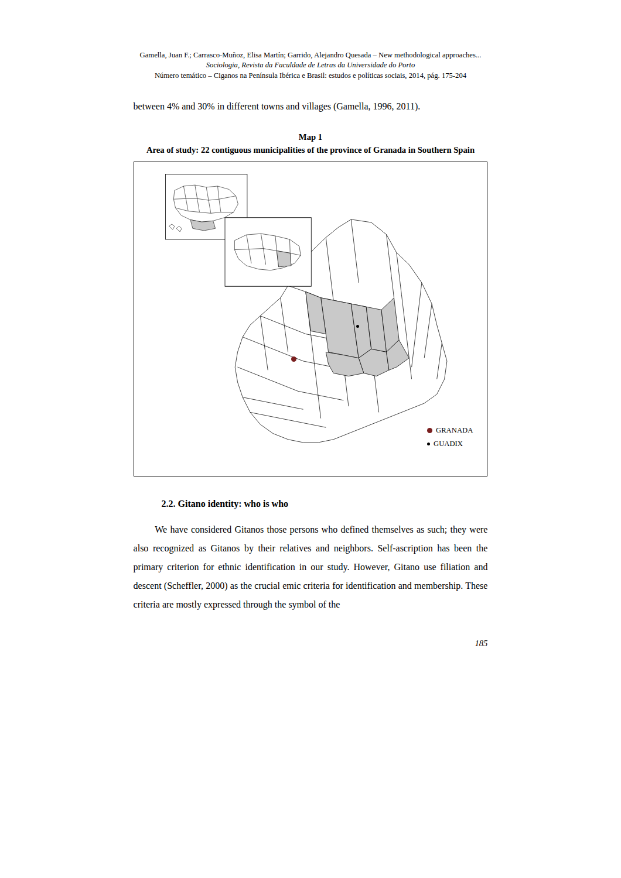Gamella, Juan F.; Carrasco-Muñoz, Elisa Martín; Garrido, Alejandro Quesada – New methodological approaches...
Sociologia, Revista da Faculdade de Letras da Universidade do Porto
Número temático – Ciganos na Península Ibérica e Brasil: estudos e políticas sociais, 2014, pág. 175-204
between 4% and 30% in different towns and villages (Gamella, 1996, 2011).
Map 1
Area of study: 22 contiguous municipalities of the province of Granada in Southern Spain
GRANADA
GUADIX
2.2. Gitano identity: who is who
We have considered Gitanos those persons who defined themselves as such; they were also recognized as Gitanos by their relatives and neighbors. Self-ascription has been the primary criterion for ethnic identification in our study. However, Gitano use filiation and descent (Scheffler, 2000) as the crucial emic criteria for identification and membership. These criteria are mostly expressed through the symbol of the
185